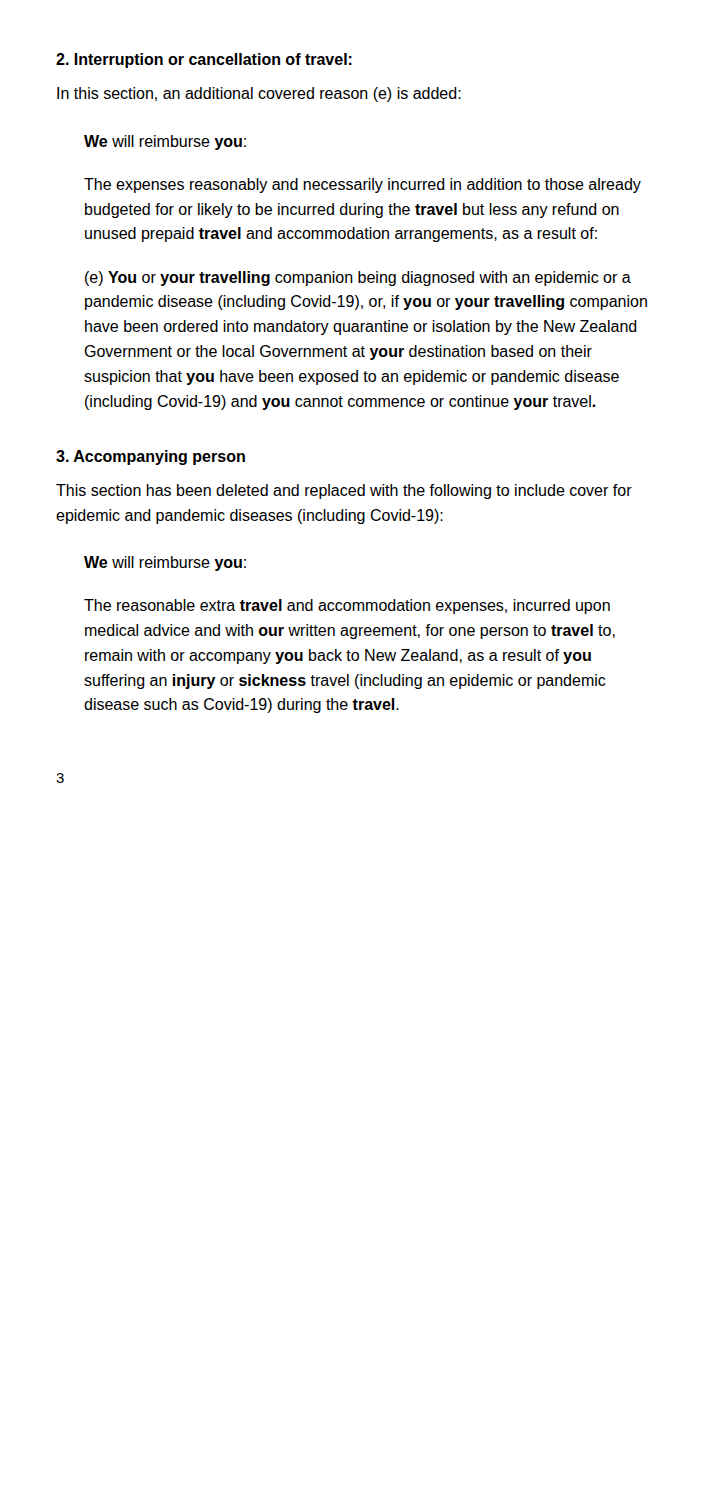2. Interruption or cancellation of travel:
In this section, an additional covered reason (e) is added:
We will reimburse you:
The expenses reasonably and necessarily incurred in addition to those already budgeted for or likely to be incurred during the travel but less any refund on unused prepaid travel and accommodation arrangements, as a result of:
(e) You or your travelling companion being diagnosed with an epidemic or a pandemic disease (including Covid-19), or, if you or your travelling companion have been ordered into mandatory quarantine or isolation by the New Zealand Government or the local Government at your destination based on their suspicion that you have been exposed to an epidemic or pandemic disease (including Covid-19) and you cannot commence or continue your travel.
3. Accompanying person
This section has been deleted and replaced with the following to include cover for epidemic and pandemic diseases (including Covid-19):
We will reimburse you:
The reasonable extra travel and accommodation expenses, incurred upon medical advice and with our written agreement, for one person to travel to, remain with or accompany you back to New Zealand, as a result of you suffering an injury or sickness travel (including an epidemic or pandemic disease such as Covid-19) during the travel.
3